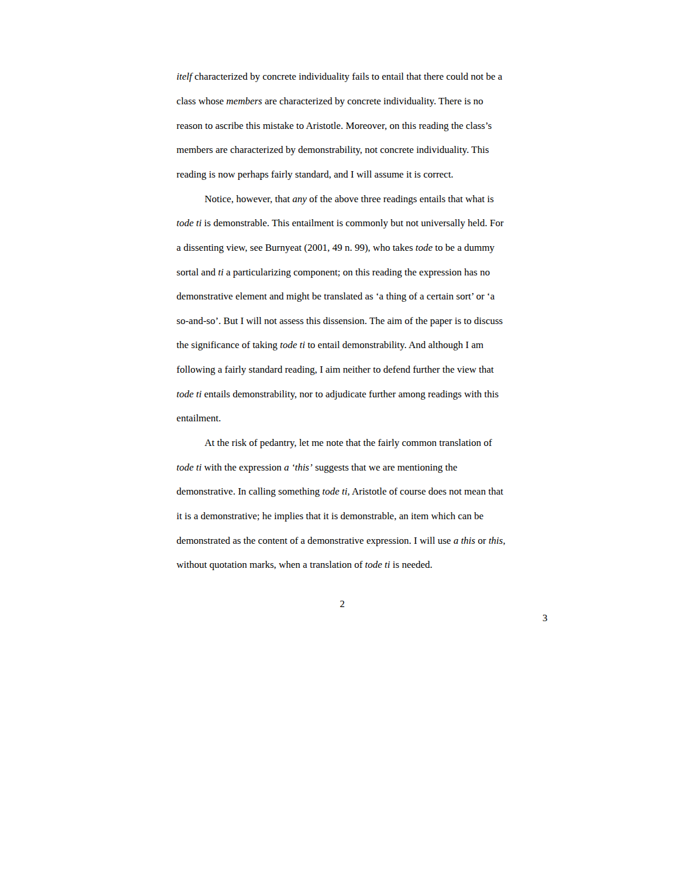itelf characterized by concrete individuality fails to entail that there could not be a class whose members are characterized by concrete individuality. There is no reason to ascribe this mistake to Aristotle. Moreover, on this reading the class’s members are characterized by demonstrability, not concrete individuality. This reading is now perhaps fairly standard, and I will assume it is correct.
Notice, however, that any of the above three readings entails that what is tode ti is demonstrable. This entailment is commonly but not universally held. For a dissenting view, see Burnyeat (2001, 49 n. 99), who takes tode to be a dummy sortal and ti a particularizing component; on this reading the expression has no demonstrative element and might be translated as ‘a thing of a certain sort’ or ‘a so-and-so’. But I will not assess this dissension. The aim of the paper is to discuss the significance of taking tode ti to entail demonstrability. And although I am following a fairly standard reading, I aim neither to defend further the view that tode ti entails demonstrability, nor to adjudicate further among readings with this entailment.
At the risk of pedantry, let me note that the fairly common translation of tode ti with the expression a ‘this’ suggests that we are mentioning the demonstrative. In calling something tode ti, Aristotle of course does not mean that it is a demonstrative; he implies that it is demonstrable, an item which can be demonstrated as the content of a demonstrative expression. I will use a this or this, without quotation marks, when a translation of tode ti is needed.
2
3